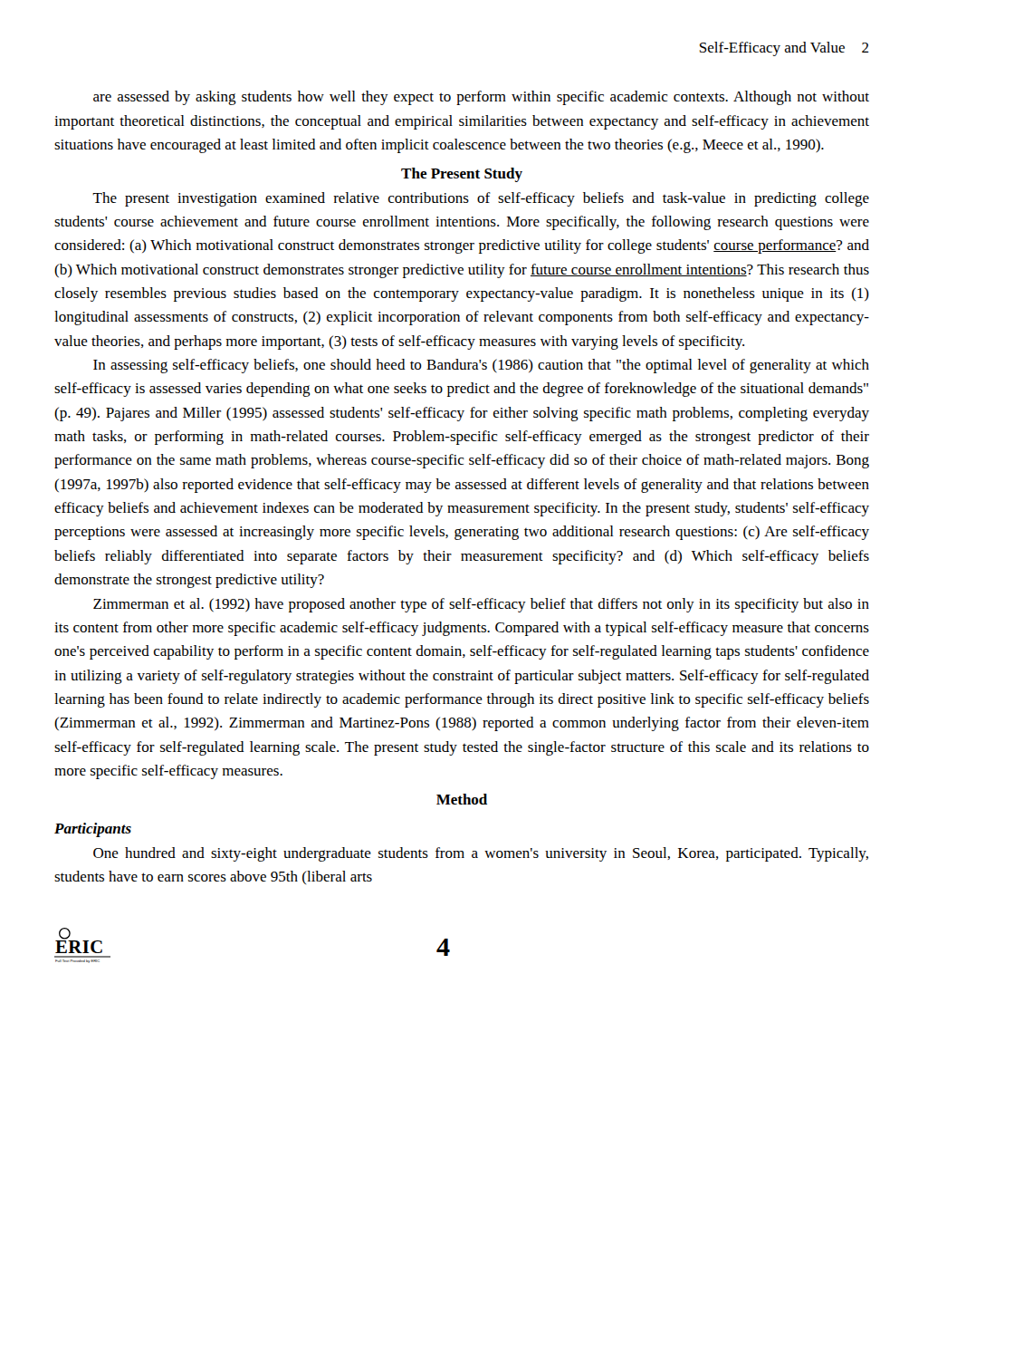Self-Efficacy and Value2
are assessed by asking students how well they expect to perform within specific academic contexts. Although not without important theoretical distinctions, the conceptual and empirical similarities between expectancy and self-efficacy in achievement situations have encouraged at least limited and often implicit coalescence between the two theories (e.g., Meece et al., 1990).
The Present Study
The present investigation examined relative contributions of self-efficacy beliefs and task-value in predicting college students' course achievement and future course enrollment intentions. More specifically, the following research questions were considered: (a) Which motivational construct demonstrates stronger predictive utility for college students' course performance? and (b) Which motivational construct demonstrates stronger predictive utility for future course enrollment intentions? This research thus closely resembles previous studies based on the contemporary expectancy-value paradigm. It is nonetheless unique in its (1) longitudinal assessments of constructs, (2) explicit incorporation of relevant components from both self-efficacy and expectancy-value theories, and perhaps more important, (3) tests of self-efficacy measures with varying levels of specificity.
In assessing self-efficacy beliefs, one should heed to Bandura's (1986) caution that "the optimal level of generality at which self-efficacy is assessed varies depending on what one seeks to predict and the degree of foreknowledge of the situational demands" (p. 49). Pajares and Miller (1995) assessed students' self-efficacy for either solving specific math problems, completing everyday math tasks, or performing in math-related courses. Problem-specific self-efficacy emerged as the strongest predictor of their performance on the same math problems, whereas course-specific self-efficacy did so of their choice of math-related majors. Bong (1997a, 1997b) also reported evidence that self-efficacy may be assessed at different levels of generality and that relations between efficacy beliefs and achievement indexes can be moderated by measurement specificity. In the present study, students' self-efficacy perceptions were assessed at increasingly more specific levels, generating two additional research questions: (c) Are self-efficacy beliefs reliably differentiated into separate factors by their measurement specificity? and (d) Which self-efficacy beliefs demonstrate the strongest predictive utility?
Zimmerman et al. (1992) have proposed another type of self-efficacy belief that differs not only in its specificity but also in its content from other more specific academic self-efficacy judgments. Compared with a typical self-efficacy measure that concerns one's perceived capability to perform in a specific content domain, self-efficacy for self-regulated learning taps students' confidence in utilizing a variety of self-regulatory strategies without the constraint of particular subject matters. Self-efficacy for self-regulated learning has been found to relate indirectly to academic performance through its direct positive link to specific self-efficacy beliefs (Zimmerman et al., 1992). Zimmerman and Martinez-Pons (1988) reported a common underlying factor from their eleven-item self-efficacy for self-regulated learning scale. The present study tested the single-factor structure of this scale and its relations to more specific self-efficacy measures.
Method
Participants
One hundred and sixty-eight undergraduate students from a women's university in Seoul, Korea, participated. Typically, students have to earn scores above 95th (liberal arts
ERIC Full Text Provided by ERIC
4